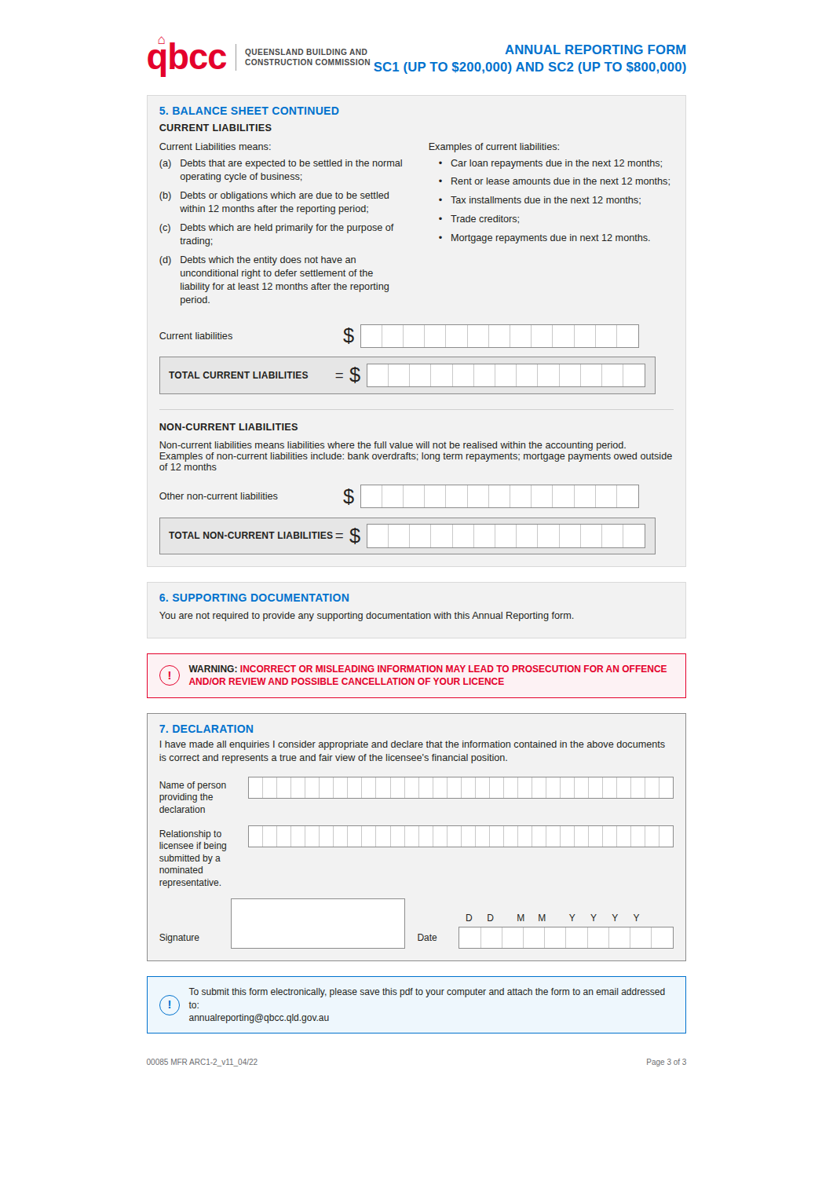⌂qbcc
QUEENSLAND BUILDING AND
CONSTRUCTION COMMISSION
ANNUAL REPORTING FORM
SC1 (UP TO $200,000) AND SC2 (UP TO $800,000)
5. BALANCE SHEET CONTINUED
CURRENT LIABILITIES
Current Liabilities means:
(a) Debts that are expected to be settled in the normal operating cycle of business;
(b) Debts or obligations which are due to be settled within 12 months after the reporting period;
(c) Debts which are held primarily for the purpose of trading;
(d) Debts which the entity does not have an unconditional right to defer settlement of the liability for at least 12 months after the reporting period.
Examples of current liabilities:
Car loan repayments due in the next 12 months;
Rent or lease amounts due in the next 12 months;
Tax installments due in the next 12 months;
Trade creditors;
Mortgage repayments due in next 12 months.
Current liabilities
$
TOTAL CURRENT LIABILITIES
=
$
NON-CURRENT LIABILITIES
Non-current liabilities means liabilities where the full value will not be realised within the accounting period.
Examples of non-current liabilities include: bank overdrafts; long term repayments; mortgage payments owed outside of 12 months
Other non-current liabilities
$
TOTAL NON-CURRENT LIABILITIES
=
$
6. SUPPORTING DOCUMENTATION
You are not required to provide any supporting documentation with this Annual Reporting form.
!
WARNING: INCORRECT OR MISLEADING INFORMATION MAY LEAD TO PROSECUTION FOR AN OFFENCE AND/OR REVIEW AND POSSIBLE CANCELLATION OF YOUR LICENCE
7. DECLARATION
I have made all enquiries I consider appropriate and declare that the information contained in the above documents is correct and represents a true and fair view of the licensee's financial position.
Name of person providing the declaration
Relationship to licensee if being submitted by a nominated representative.
Signature
DD MM YYYY
Date
!
To submit this form electronically, please save this pdf to your computer and attach the form to an email addressed to:
annualreporting@qbcc.qld.gov.au
00085 MFR ARC1-2_v11_04/22
Page 3 of 3